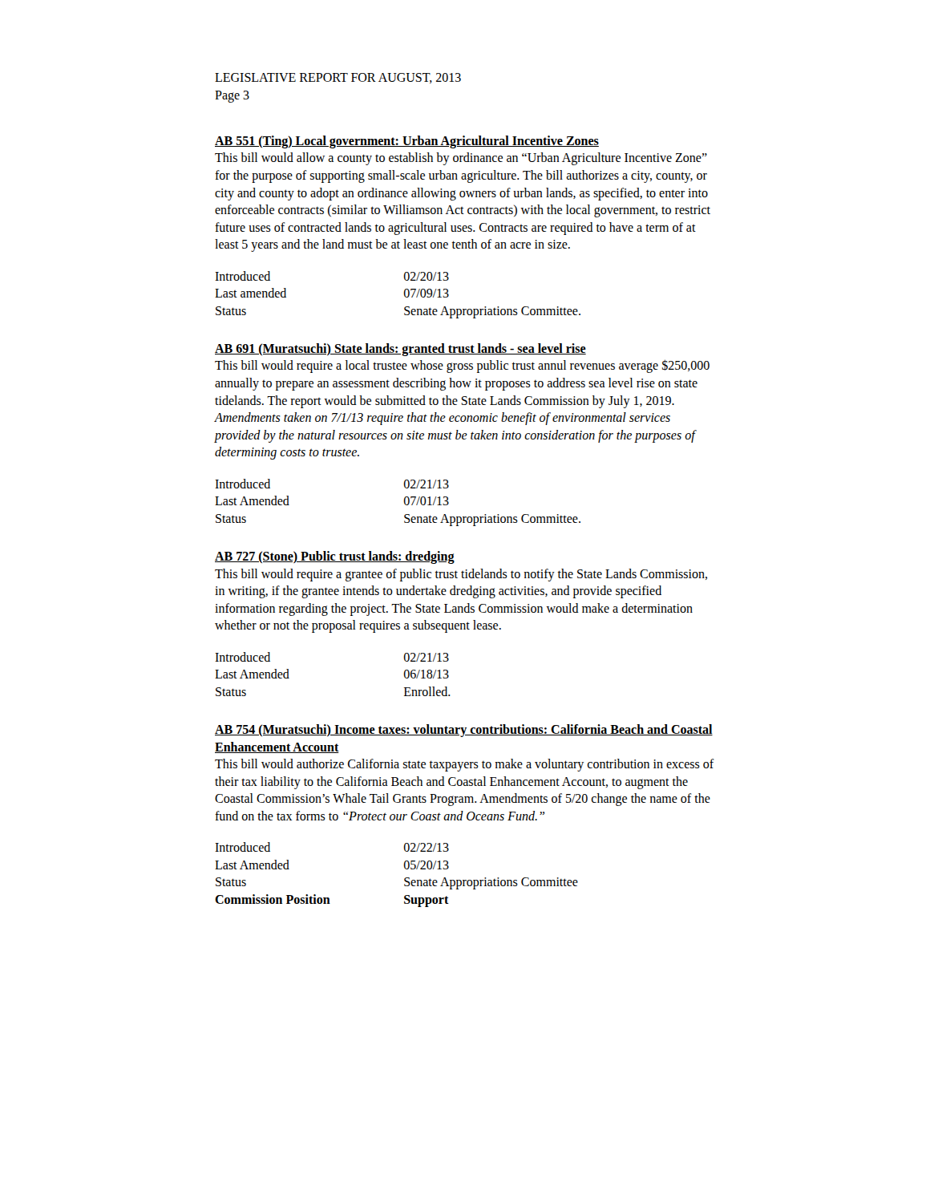LEGISLATIVE REPORT FOR AUGUST, 2013
Page 3
AB 551 (Ting) Local government: Urban Agricultural Incentive Zones
This bill would allow a county to establish by ordinance an “Urban Agriculture Incentive Zone” for the purpose of supporting small-scale urban agriculture. The bill authorizes a city, county, or city and county to adopt an ordinance allowing owners of urban lands, as specified, to enter into enforceable contracts (similar to Williamson Act contracts) with the local government, to restrict future uses of contracted lands to agricultural uses. Contracts are required to have a term of at least 5 years and the land must be at least one tenth of an acre in size.
| Introduced | 02/20/13 |
| Last amended | 07/09/13 |
| Status | Senate Appropriations Committee. |
AB 691 (Muratsuchi) State lands: granted trust lands - sea level rise
This bill would require a local trustee whose gross public trust annul revenues average $250,000 annually to prepare an assessment describing how it proposes to address sea level rise on state tidelands. The report would be submitted to the State Lands Commission by July 1, 2019. Amendments taken on 7/1/13 require that the economic benefit of environmental services provided by the natural resources on site must be taken into consideration for the purposes of determining costs to trustee.
| Introduced | 02/21/13 |
| Last Amended | 07/01/13 |
| Status | Senate Appropriations Committee. |
AB 727 (Stone) Public trust lands: dredging
This bill would require a grantee of public trust tidelands to notify the State Lands Commission, in writing, if the grantee intends to undertake dredging activities, and provide specified information regarding the project. The State Lands Commission would make a determination whether or not the proposal requires a subsequent lease.
| Introduced | 02/21/13 |
| Last Amended | 06/18/13 |
| Status | Enrolled. |
AB 754 (Muratsuchi) Income taxes: voluntary contributions: California Beach and Coastal Enhancement Account
This bill would authorize California state taxpayers to make a voluntary contribution in excess of their tax liability to the California Beach and Coastal Enhancement Account, to augment the Coastal Commission’s Whale Tail Grants Program. Amendments of 5/20 change the name of the fund on the tax forms to “Protect our Coast and Oceans Fund.”
| Introduced | 02/22/13 |
| Last Amended | 05/20/13 |
| Status | Senate Appropriations Committee |
| Commission Position | Support |